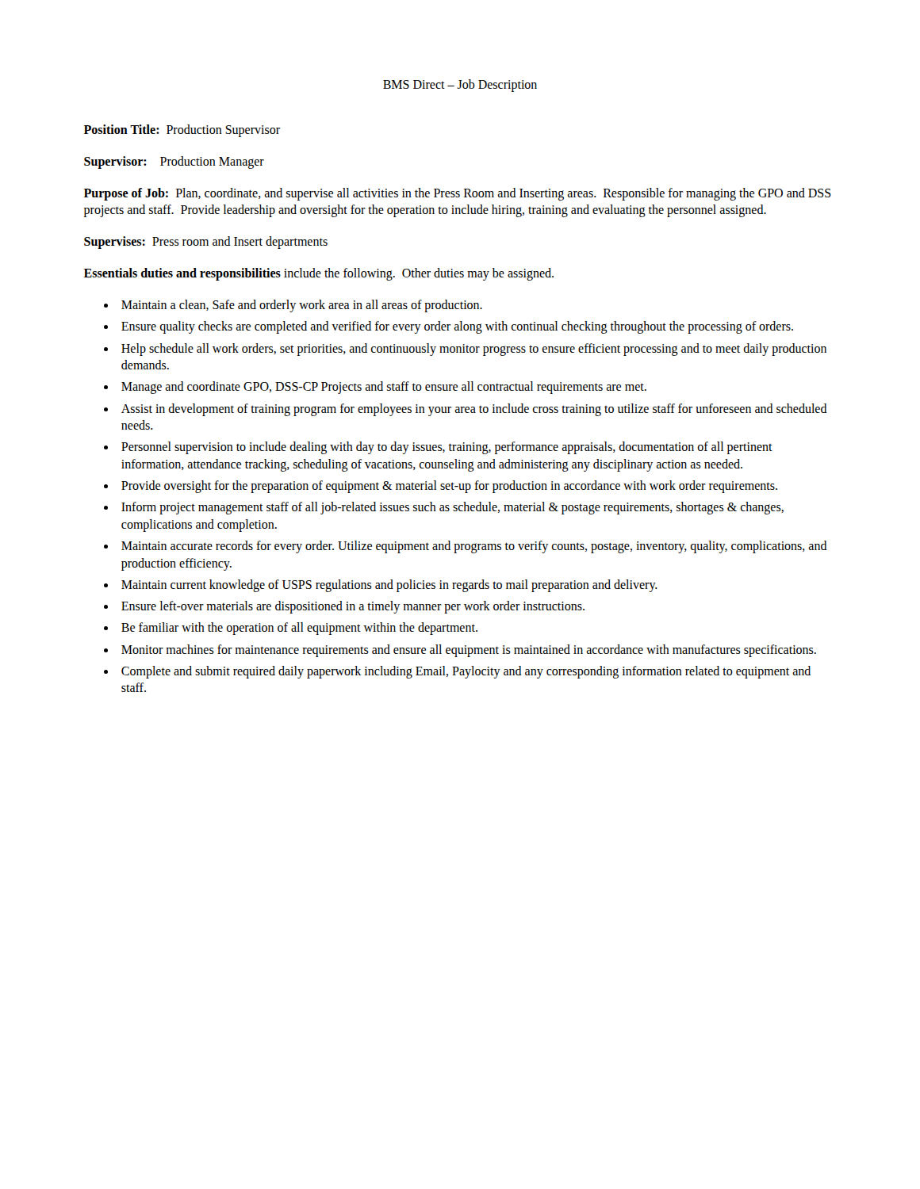BMS Direct – Job Description
Position Title: Production Supervisor
Supervisor: Production Manager
Purpose of Job: Plan, coordinate, and supervise all activities in the Press Room and Inserting areas. Responsible for managing the GPO and DSS projects and staff. Provide leadership and oversight for the operation to include hiring, training and evaluating the personnel assigned.
Supervises: Press room and Insert departments
Essentials duties and responsibilities include the following. Other duties may be assigned.
Maintain a clean, Safe and orderly work area in all areas of production.
Ensure quality checks are completed and verified for every order along with continual checking throughout the processing of orders.
Help schedule all work orders, set priorities, and continuously monitor progress to ensure efficient processing and to meet daily production demands.
Manage and coordinate GPO, DSS-CP Projects and staff to ensure all contractual requirements are met.
Assist in development of training program for employees in your area to include cross training to utilize staff for unforeseen and scheduled needs.
Personnel supervision to include dealing with day to day issues, training, performance appraisals, documentation of all pertinent information, attendance tracking, scheduling of vacations, counseling and administering any disciplinary action as needed.
Provide oversight for the preparation of equipment & material set-up for production in accordance with work order requirements.
Inform project management staff of all job-related issues such as schedule, material & postage requirements, shortages & changes, complications and completion.
Maintain accurate records for every order. Utilize equipment and programs to verify counts, postage, inventory, quality, complications, and production efficiency.
Maintain current knowledge of USPS regulations and policies in regards to mail preparation and delivery.
Ensure left-over materials are dispositioned in a timely manner per work order instructions.
Be familiar with the operation of all equipment within the department.
Monitor machines for maintenance requirements and ensure all equipment is maintained in accordance with manufactures specifications.
Complete and submit required daily paperwork including Email, Paylocity and any corresponding information related to equipment and staff.